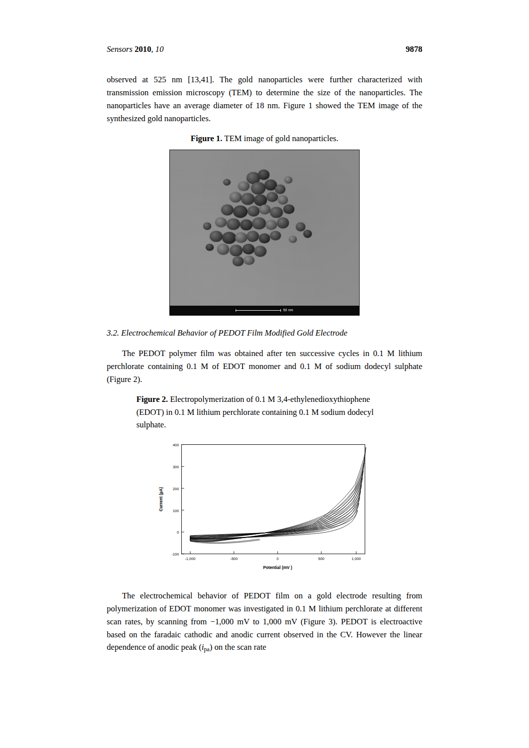Sensors 2010, 10
9878
observed at 525 nm [13,41]. The gold nanoparticles were further characterized with transmission emission microscopy (TEM) to determine the size of the nanoparticles. The nanoparticles have an average diameter of 18 nm. Figure 1 showed the TEM image of the synthesized gold nanoparticles.
Figure 1. TEM image of gold nanoparticles.
50 nm
3.2. Electrochemical Behavior of PEDOT Film Modified Gold Electrode
The PEDOT polymer film was obtained after ten successive cycles in 0.1 M lithium perchlorate containing 0.1 M of EDOT monomer and 0.1 M of sodium dodecyl sulphate (Figure 2).
Figure 2. Electropolymerization of 0.1 M 3,4-ethylenedioxythiophene (EDOT) in 0.1 M lithium perchlorate containing 0.1 M sodium dodecyl sulphate.
400 300 200 100 0 -100 -1,000 -500 0 500 1,000 Potential (mV ) Current (µA)
The electrochemical behavior of PEDOT film on a gold electrode resulting from polymerization of EDOT monomer was investigated in 0.1 M lithium perchlorate at different scan rates, by scanning from −1,000 mV to 1,000 mV (Figure 3). PEDOT is electroactive based on the faradaic cathodic and anodic current observed in the CV. However the linear dependence of anodic peak (ipa) on the scan rate